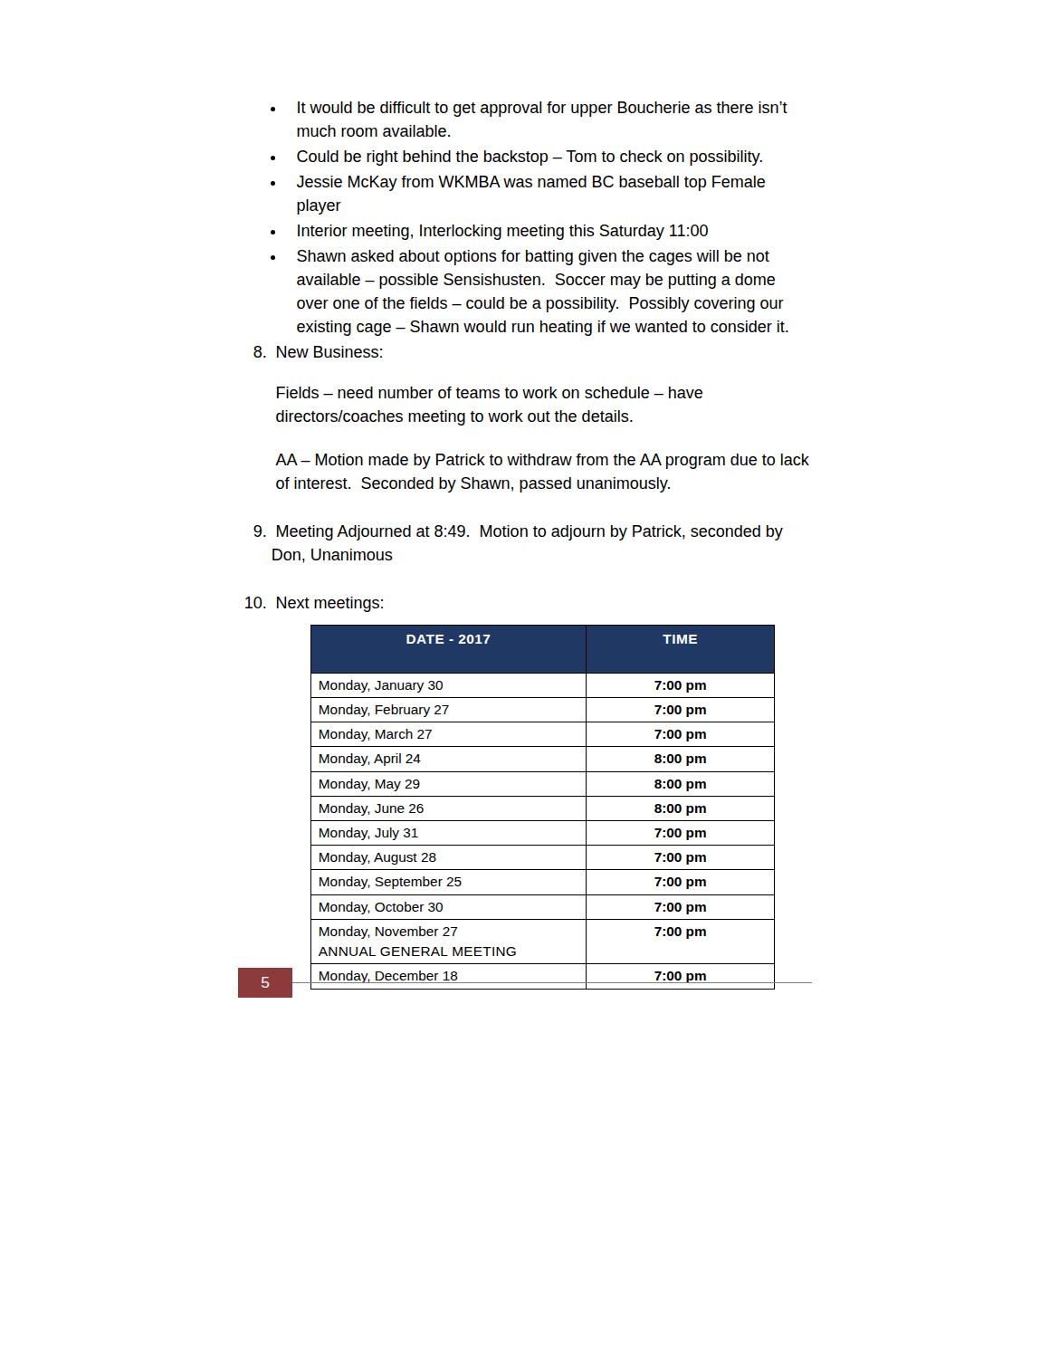It would be difficult to get approval for upper Boucherie as there isn’t much room available.
Could be right behind the backstop – Tom to check on possibility.
Jessie McKay from WKMBA was named BC baseball top Female player
Interior meeting, Interlocking meeting this Saturday 11:00
Shawn asked about options for batting given the cages will be not available – possible Sensishusten. Soccer may be putting a dome over one of the fields – could be a possibility. Possibly covering our existing cage – Shawn would run heating if we wanted to consider it.
New Business:
Fields – need number of teams to work on schedule – have directors/coaches meeting to work out the details.
AA – Motion made by Patrick to withdraw from the AA program due to lack of interest. Seconded by Shawn, passed unanimously.
Meeting Adjourned at 8:49. Motion to adjourn by Patrick, seconded by Don, Unanimous
Next meetings:
| DATE - 2017 | TIME |
| --- | --- |
| Monday, January 30 | 7:00 pm |
| Monday, February 27 | 7:00 pm |
| Monday, March 27 | 7:00 pm |
| Monday, April 24 | 8:00 pm |
| Monday, May 29 | 8:00 pm |
| Monday, June 26 | 8:00 pm |
| Monday, July 31 | 7:00 pm |
| Monday, August 28 | 7:00 pm |
| Monday, September 25 | 7:00 pm |
| Monday, October 30 | 7:00 pm |
| Monday, November 27 ANNUAL GENERAL MEETING | 7:00 pm |
| Monday, December 18 | 7:00 pm |
5